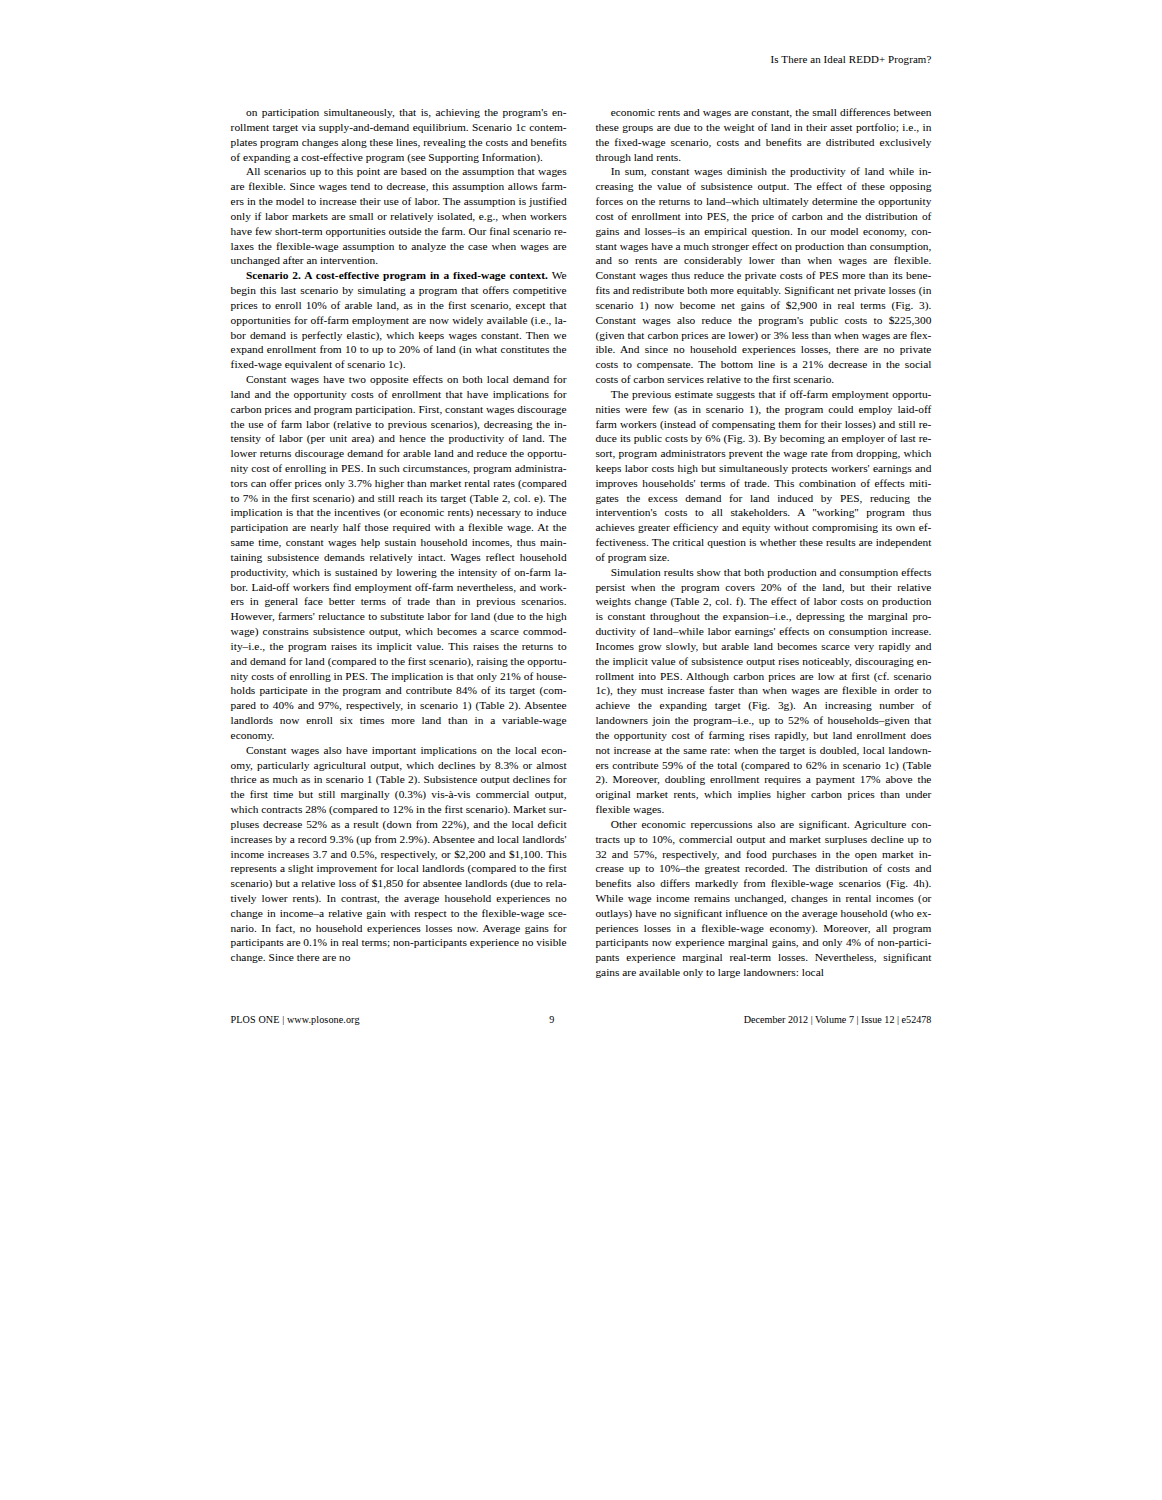Is There an Ideal REDD+ Program?
on participation simultaneously, that is, achieving the program's enrollment target via supply-and-demand equilibrium. Scenario 1c contemplates program changes along these lines, revealing the costs and benefits of expanding a cost-effective program (see Supporting Information).
All scenarios up to this point are based on the assumption that wages are flexible. Since wages tend to decrease, this assumption allows farmers in the model to increase their use of labor. The assumption is justified only if labor markets are small or relatively isolated, e.g., when workers have few short-term opportunities outside the farm. Our final scenario relaxes the flexible-wage assumption to analyze the case when wages are unchanged after an intervention.
Scenario 2. A cost-effective program in a fixed-wage context. We begin this last scenario by simulating a program that offers competitive prices to enroll 10% of arable land, as in the first scenario, except that opportunities for off-farm employment are now widely available (i.e., labor demand is perfectly elastic), which keeps wages constant. Then we expand enrollment from 10 to up to 20% of land (in what constitutes the fixed-wage equivalent of scenario 1c).
Constant wages have two opposite effects on both local demand for land and the opportunity costs of enrollment that have implications for carbon prices and program participation. First, constant wages discourage the use of farm labor (relative to previous scenarios), decreasing the intensity of labor (per unit area) and hence the productivity of land. The lower returns discourage demand for arable land and reduce the opportunity cost of enrolling in PES. In such circumstances, program administrators can offer prices only 3.7% higher than market rental rates (compared to 7% in the first scenario) and still reach its target (Table 2, col. e). The implication is that the incentives (or economic rents) necessary to induce participation are nearly half those required with a flexible wage. At the same time, constant wages help sustain household incomes, thus maintaining subsistence demands relatively intact. Wages reflect household productivity, which is sustained by lowering the intensity of on-farm labor. Laid-off workers find employment off-farm nevertheless, and workers in general face better terms of trade than in previous scenarios. However, farmers' reluctance to substitute labor for land (due to the high wage) constrains subsistence output, which becomes a scarce commodity–i.e., the program raises its implicit value. This raises the returns to and demand for land (compared to the first scenario), raising the opportunity costs of enrolling in PES. The implication is that only 21% of households participate in the program and contribute 84% of its target (compared to 40% and 97%, respectively, in scenario 1) (Table 2). Absentee landlords now enroll six times more land than in a variable-wage economy.
Constant wages also have important implications on the local economy, particularly agricultural output, which declines by 8.3% or almost thrice as much as in scenario 1 (Table 2). Subsistence output declines for the first time but still marginally (0.3%) vis-à-vis commercial output, which contracts 28% (compared to 12% in the first scenario). Market surpluses decrease 52% as a result (down from 22%), and the local deficit increases by a record 9.3% (up from 2.9%). Absentee and local landlords' income increases 3.7 and 0.5%, respectively, or $2,200 and $1,100. This represents a slight improvement for local landlords (compared to the first scenario) but a relative loss of $1,850 for absentee landlords (due to relatively lower rents). In contrast, the average household experiences no change in income–a relative gain with respect to the flexible-wage scenario. In fact, no household experiences losses now. Average gains for participants are 0.1% in real terms; non-participants experience no visible change. Since there are no
economic rents and wages are constant, the small differences between these groups are due to the weight of land in their asset portfolio; i.e., in the fixed-wage scenario, costs and benefits are distributed exclusively through land rents.
In sum, constant wages diminish the productivity of land while increasing the value of subsistence output. The effect of these opposing forces on the returns to land–which ultimately determine the opportunity cost of enrollment into PES, the price of carbon and the distribution of gains and losses–is an empirical question. In our model economy, constant wages have a much stronger effect on production than consumption, and so rents are considerably lower than when wages are flexible. Constant wages thus reduce the private costs of PES more than its benefits and redistribute both more equitably. Significant net private losses (in scenario 1) now become net gains of $2,900 in real terms (Fig. 3). Constant wages also reduce the program's public costs to $225,300 (given that carbon prices are lower) or 3% less than when wages are flexible. And since no household experiences losses, there are no private costs to compensate. The bottom line is a 21% decrease in the social costs of carbon services relative to the first scenario.
The previous estimate suggests that if off-farm employment opportunities were few (as in scenario 1), the program could employ laid-off farm workers (instead of compensating them for their losses) and still reduce its public costs by 6% (Fig. 3). By becoming an employer of last resort, program administrators prevent the wage rate from dropping, which keeps labor costs high but simultaneously protects workers' earnings and improves households' terms of trade. This combination of effects mitigates the excess demand for land induced by PES, reducing the intervention's costs to all stakeholders. A ''working'' program thus achieves greater efficiency and equity without compromising its own effectiveness. The critical question is whether these results are independent of program size.
Simulation results show that both production and consumption effects persist when the program covers 20% of the land, but their relative weights change (Table 2, col. f). The effect of labor costs on production is constant throughout the expansion–i.e., depressing the marginal productivity of land–while labor earnings' effects on consumption increase. Incomes grow slowly, but arable land becomes scarce very rapidly and the implicit value of subsistence output rises noticeably, discouraging enrollment into PES. Although carbon prices are low at first (cf. scenario 1c), they must increase faster than when wages are flexible in order to achieve the expanding target (Fig. 3g). An increasing number of landowners join the program–i.e., up to 52% of households–given that the opportunity cost of farming rises rapidly, but land enrollment does not increase at the same rate: when the target is doubled, local landowners contribute 59% of the total (compared to 62% in scenario 1c) (Table 2). Moreover, doubling enrollment requires a payment 17% above the original market rents, which implies higher carbon prices than under flexible wages.
Other economic repercussions also are significant. Agriculture contracts up to 10%, commercial output and market surpluses decline up to 32 and 57%, respectively, and food purchases in the open market increase up to 10%–the greatest recorded. The distribution of costs and benefits also differs markedly from flexible-wage scenarios (Fig. 4h). While wage income remains unchanged, changes in rental incomes (or outlays) have no significant influence on the average household (who experiences losses in a flexible-wage economy). Moreover, all program participants now experience marginal gains, and only 4% of non-participants experience marginal real-term losses. Nevertheless, significant gains are available only to large landowners: local
PLOS ONE | www.plosone.org
9
December 2012 | Volume 7 | Issue 12 | e52478